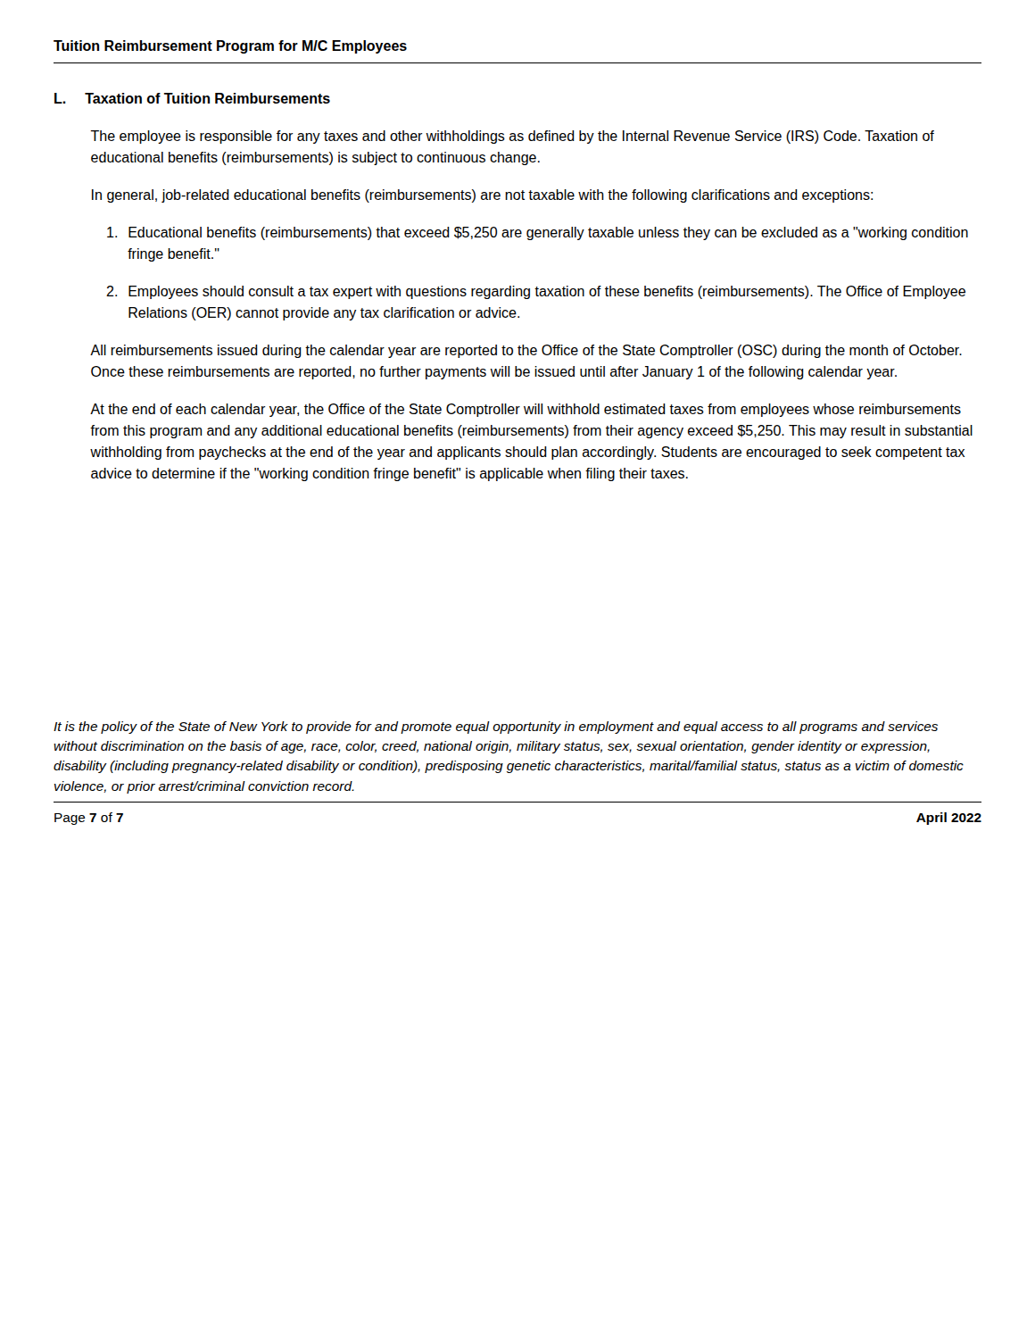Tuition Reimbursement Program for M/C Employees
L. Taxation of Tuition Reimbursements
The employee is responsible for any taxes and other withholdings as defined by the Internal Revenue Service (IRS) Code. Taxation of educational benefits (reimbursements) is subject to continuous change.
In general, job-related educational benefits (reimbursements) are not taxable with the following clarifications and exceptions:
Educational benefits (reimbursements) that exceed $5,250 are generally taxable unless they can be excluded as a "working condition fringe benefit."
Employees should consult a tax expert with questions regarding taxation of these benefits (reimbursements). The Office of Employee Relations (OER) cannot provide any tax clarification or advice.
All reimbursements issued during the calendar year are reported to the Office of the State Comptroller (OSC) during the month of October. Once these reimbursements are reported, no further payments will be issued until after January 1 of the following calendar year.
At the end of each calendar year, the Office of the State Comptroller will withhold estimated taxes from employees whose reimbursements from this program and any additional educational benefits (reimbursements) from their agency exceed $5,250. This may result in substantial withholding from paychecks at the end of the year and applicants should plan accordingly. Students are encouraged to seek competent tax advice to determine if the "working condition fringe benefit" is applicable when filing their taxes.
It is the policy of the State of New York to provide for and promote equal opportunity in employment and equal access to all programs and services without discrimination on the basis of age, race, color, creed, national origin, military status, sex, sexual orientation, gender identity or expression, disability (including pregnancy-related disability or condition), predisposing genetic characteristics, marital/familial status, status as a victim of domestic violence, or prior arrest/criminal conviction record.
Page 7 of 7 April 2022